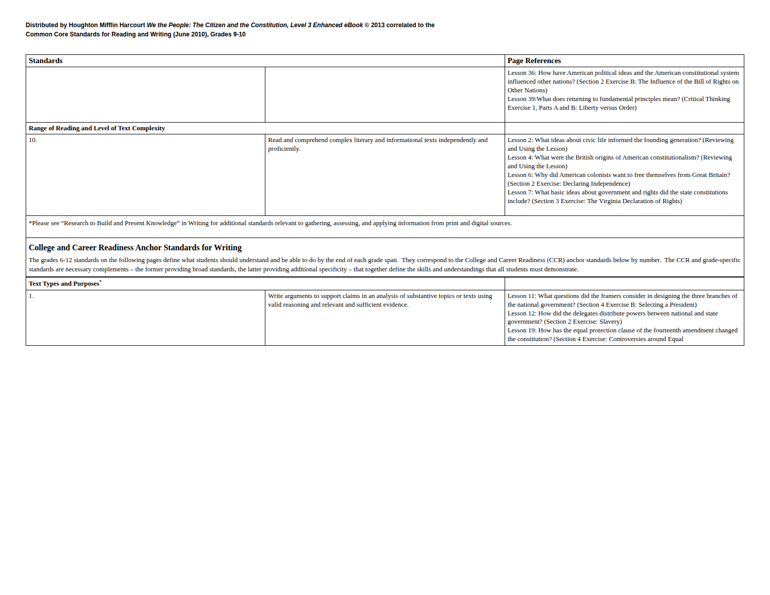Distributed by Houghton Mifflin Harcourt We the People: The Citizen and the Constitution, Level 3 Enhanced eBook © 2013 correlated to the
Common Core Standards for Reading and Writing (June 2010), Grades 9-10
| Standards | Page References |
| --- | --- |
| | | Lesson 36: How have American political ideas and the American constitutional system influenced other nations? (Section 2 Exercise B: The Influence of the Bill of Rights on Other Nations) Lesson 39:What does returning to fundamental principles mean? (Critical Thinking Exercise 1, Parts A and B: Liberty versus Order) |
| Range of Reading and Level of Text Complexity | |
| 10. | Read and comprehend complex literary and informational texts independently and proficiently. | Lesson 2: What ideas about civic life informed the founding generation? (Reviewing and Using the Lesson) Lesson 4: What were the British origins of American constitutionalism? (Reviewing and Using the Lesson) Lesson 6: Why did American colonists want to free themselves from Great Britain? (Section 2 Exercise: Declaring Independence) Lesson 7: What basic ideas about government and rights did the state constitutions include? (Section 3 Exercise: The Virginia Declaration of Rights) |
*Please see “Research to Build and Present Knowledge” in Writing for additional standards relevant to gathering, assessing, and applying information from print and digital sources.
College and Career Readiness Anchor Standards for Writing
The grades 6-12 standards on the following pages define what students should understand and be able to do by the end of each grade span. They correspond to the College and Career Readiness (CCR) anchor standards below by number. The CCR and grade-specific standards are necessary complements – the former providing broad standards, the latter providing additional specificity – that together define the skills and understandings that all students must demonstrate.
| Text Types and Purposes * | |
| 1. | Write arguments to support claims in an analysis of substantive topics or texts using valid reasoning and relevant and sufficient evidence. | Lesson 11: What questions did the framers consider in designing the three branches of the national government? (Section 4 Exercise B: Selecting a President) Lesson 12: How did the delegates distribute powers between national and state government? (Section 2 Exercise: Slavery) Lesson 19: How has the equal protection clause of the fourteenth amendment changed the constitution? (Section 4 Exercise: Controversies around Equal |